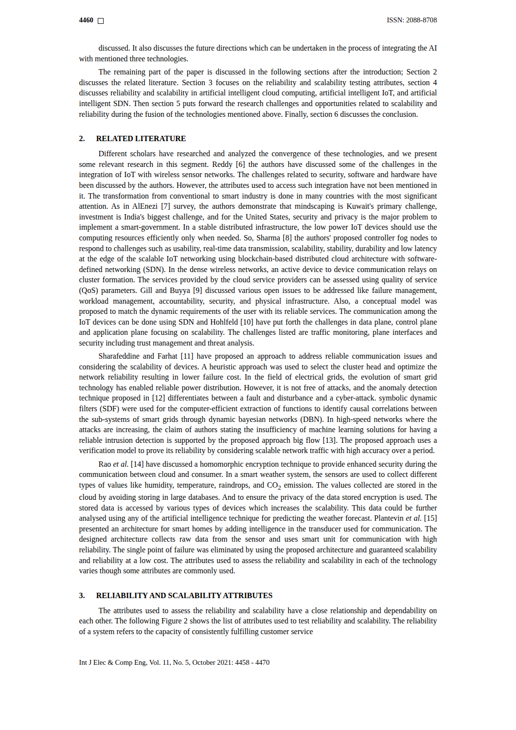4460 ISSN: 2088-8708
discussed. It also discusses the future directions which can be undertaken in the process of integrating the AI with mentioned three technologies.
The remaining part of the paper is discussed in the following sections after the introduction; Section 2 discusses the related literature. Section 3 focuses on the reliability and scalability testing attributes, section 4 discusses reliability and scalability in artificial intelligent cloud computing, artificial intelligent IoT, and artificial intelligent SDN. Then section 5 puts forward the research challenges and opportunities related to scalability and reliability during the fusion of the technologies mentioned above. Finally, section 6 discusses the conclusion.
2. RELATED LITERATURE
Different scholars have researched and analyzed the convergence of these technologies, and we present some relevant research in this segment. Reddy [6] the authors have discussed some of the challenges in the integration of IoT with wireless sensor networks. The challenges related to security, software and hardware have been discussed by the authors. However, the attributes used to access such integration have not been mentioned in it. The transformation from conventional to smart industry is done in many countries with the most significant attention. As in AlEnezi [7] survey, the authors demonstrate that mindscaping is Kuwait's primary challenge, investment is India's biggest challenge, and for the United States, security and privacy is the major problem to implement a smart-government. In a stable distributed infrastructure, the low power IoT devices should use the computing resources efficiently only when needed. So, Sharma [8] the authors' proposed controller fog nodes to respond to challenges such as usability, real-time data transmission, scalability, stability, durability and low latency at the edge of the scalable IoT networking using blockchain-based distributed cloud architecture with software-defined networking (SDN). In the dense wireless networks, an active device to device communication relays on cluster formation. The services provided by the cloud service providers can be assessed using quality of service (QoS) parameters. Gill and Buyya [9] discussed various open issues to be addressed like failure management, workload management, accountability, security, and physical infrastructure. Also, a conceptual model was proposed to match the dynamic requirements of the user with its reliable services. The communication among the IoT devices can be done using SDN and Hohlfeld [10] have put forth the challenges in data plane, control plane and application plane focusing on scalability. The challenges listed are traffic monitoring, plane interfaces and security including trust management and threat analysis.
Sharafeddine and Farhat [11] have proposed an approach to address reliable communication issues and considering the scalability of devices. A heuristic approach was used to select the cluster head and optimize the network reliability resulting in lower failure cost. In the field of electrical grids, the evolution of smart grid technology has enabled reliable power distribution. However, it is not free of attacks, and the anomaly detection technique proposed in [12] differentiates between a fault and disturbance and a cyber-attack. symbolic dynamic filters (SDF) were used for the computer-efficient extraction of functions to identify causal correlations between the sub-systems of smart grids through dynamic bayesian networks (DBN). In high-speed networks where the attacks are increasing, the claim of authors stating the insufficiency of machine learning solutions for having a reliable intrusion detection is supported by the proposed approach big flow [13]. The proposed approach uses a verification model to prove its reliability by considering scalable network traffic with high accuracy over a period.
Rao et al. [14] have discussed a homomorphic encryption technique to provide enhanced security during the communication between cloud and consumer. In a smart weather system, the sensors are used to collect different types of values like humidity, temperature, raindrops, and CO2 emission. The values collected are stored in the cloud by avoiding storing in large databases. And to ensure the privacy of the data stored encryption is used. The stored data is accessed by various types of devices which increases the scalability. This data could be further analysed using any of the artificial intelligence technique for predicting the weather forecast. Plantevin et al. [15] presented an architecture for smart homes by adding intelligence in the transducer used for communication. The designed architecture collects raw data from the sensor and uses smart unit for communication with high reliability. The single point of failure was eliminated by using the proposed architecture and guaranteed scalability and reliability at a low cost. The attributes used to assess the reliability and scalability in each of the technology varies though some attributes are commonly used.
3. RELIABILITY AND SCALABILITY ATTRIBUTES
The attributes used to assess the reliability and scalability have a close relationship and dependability on each other. The following Figure 2 shows the list of attributes used to test reliability and scalability. The reliability of a system refers to the capacity of consistently fulfilling customer service
Int J Elec & Comp Eng, Vol. 11, No. 5, October 2021: 4458 - 4470